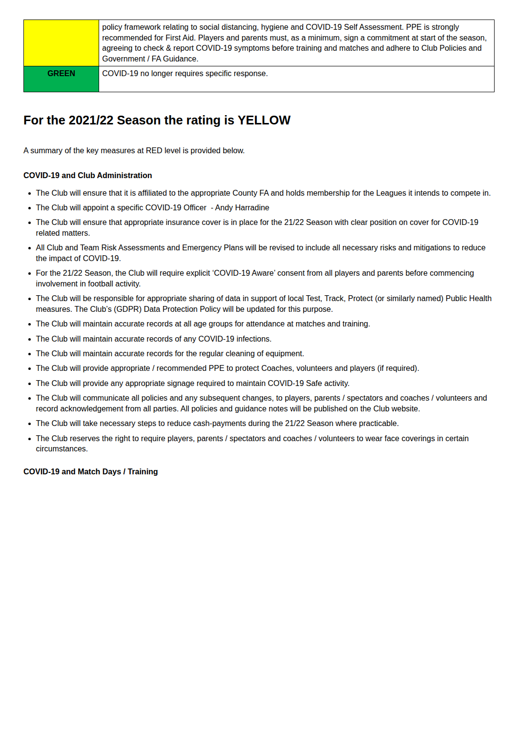| | policy framework relating to social distancing, hygiene and COVID-19 Self Assessment. PPE is strongly recommended for First Aid. Players and parents must, as a minimum, sign a commitment at start of the season, agreeing to check & report COVID-19 symptoms before training and matches and adhere to Club Policies and Government / FA Guidance. |
| GREEN | COVID-19 no longer requires specific response. |
For the 2021/22 Season the rating is YELLOW
A summary of the key measures at RED level is provided below.
COVID-19 and Club Administration
The Club will ensure that it is affiliated to the appropriate County FA and holds membership for the Leagues it intends to compete in.
The Club will appoint a specific COVID-19 Officer - Andy Harradine
The Club will ensure that appropriate insurance cover is in place for the 21/22 Season with clear position on cover for COVID-19 related matters.
All Club and Team Risk Assessments and Emergency Plans will be revised to include all necessary risks and mitigations to reduce the impact of COVID-19.
For the 21/22 Season, the Club will require explicit ‘COVID-19 Aware’ consent from all players and parents before commencing involvement in football activity.
The Club will be responsible for appropriate sharing of data in support of local Test, Track, Protect (or similarly named) Public Health measures. The Club’s (GDPR) Data Protection Policy will be updated for this purpose.
The Club will maintain accurate records at all age groups for attendance at matches and training.
The Club will maintain accurate records of any COVID-19 infections.
The Club will maintain accurate records for the regular cleaning of equipment.
The Club will provide appropriate / recommended PPE to protect Coaches, volunteers and players (if required).
The Club will provide any appropriate signage required to maintain COVID-19 Safe activity.
The Club will communicate all policies and any subsequent changes, to players, parents / spectators and coaches / volunteers and record acknowledgement from all parties. All policies and guidance notes will be published on the Club website.
The Club will take necessary steps to reduce cash-payments during the 21/22 Season where practicable.
The Club reserves the right to require players, parents / spectators and coaches / volunteers to wear face coverings in certain circumstances.
COVID-19 and Match Days / Training